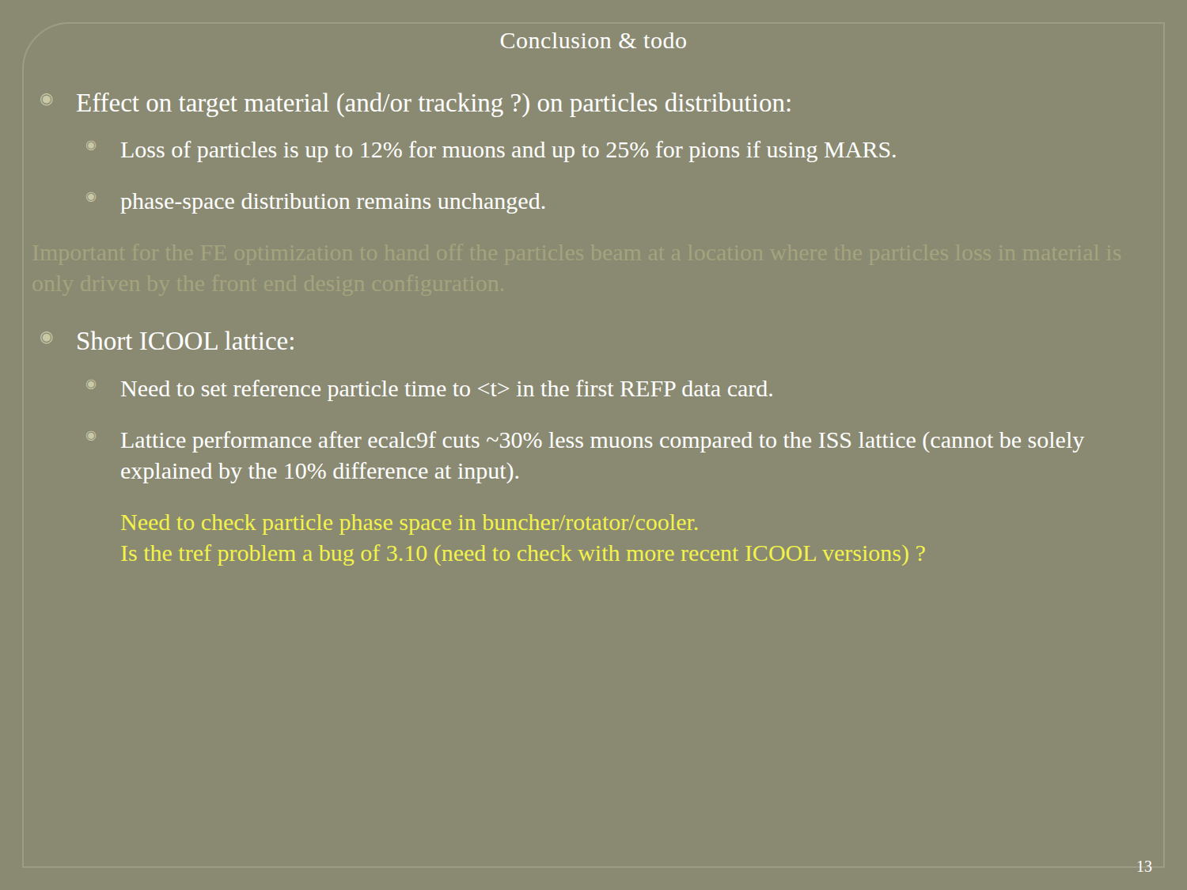Conclusion & todo
Effect on target material (and/or tracking ?) on particles distribution:
Loss of particles is up to 12% for muons and up to 25% for pions if using MARS.
phase-space distribution remains unchanged.
Important for the FE optimization to hand off the particles beam at a location where the particles loss in material is only driven by the front end design configuration.
Short ICOOL lattice:
Need to set reference particle time to <t> in the first REFP data card.
Lattice performance after ecalc9f cuts ~30% less muons compared to the ISS lattice (cannot be solely explained by the 10% difference at input).
Need to check particle phase space in buncher/rotator/cooler.
Is the tref problem a bug of 3.10 (need to check with more recent ICOOL versions) ?
13